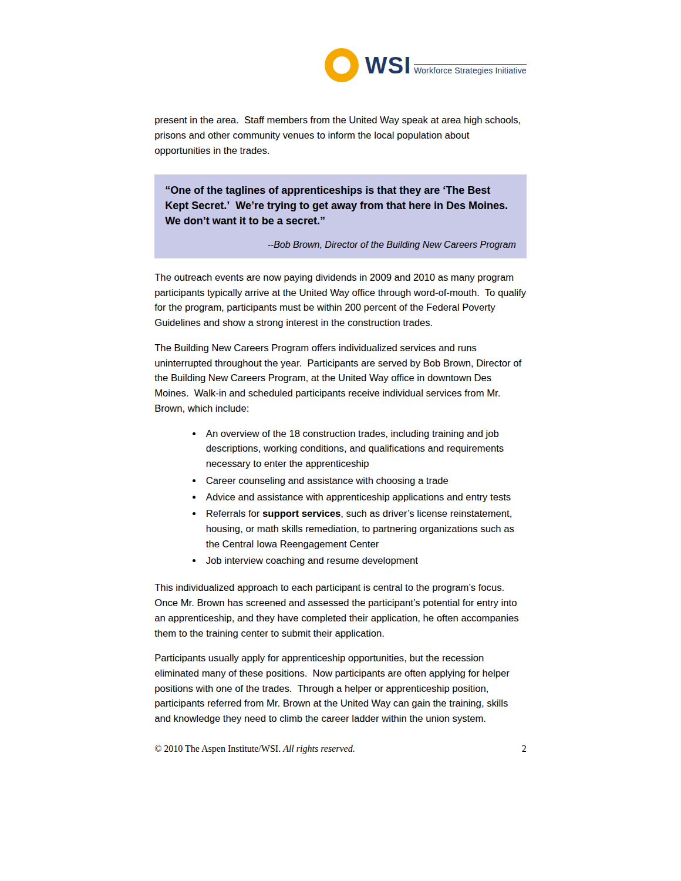WSI Workforce Strategies Initiative
present in the area. Staff members from the United Way speak at area high schools, prisons and other community venues to inform the local population about opportunities in the trades.
“One of the taglines of apprenticeships is that they are ‘The Best Kept Secret.’ We’re trying to get away from that here in Des Moines. We don’t want it to be a secret.”
--Bob Brown, Director of the Building New Careers Program
The outreach events are now paying dividends in 2009 and 2010 as many program participants typically arrive at the United Way office through word-of-mouth. To qualify for the program, participants must be within 200 percent of the Federal Poverty Guidelines and show a strong interest in the construction trades.
The Building New Careers Program offers individualized services and runs uninterrupted throughout the year. Participants are served by Bob Brown, Director of the Building New Careers Program, at the United Way office in downtown Des Moines. Walk-in and scheduled participants receive individual services from Mr. Brown, which include:
An overview of the 18 construction trades, including training and job descriptions, working conditions, and qualifications and requirements necessary to enter the apprenticeship
Career counseling and assistance with choosing a trade
Advice and assistance with apprenticeship applications and entry tests
Referrals for support services, such as driver’s license reinstatement, housing, or math skills remediation, to partnering organizations such as the Central Iowa Reengagement Center
Job interview coaching and resume development
This individualized approach to each participant is central to the program’s focus. Once Mr. Brown has screened and assessed the participant’s potential for entry into an apprenticeship, and they have completed their application, he often accompanies them to the training center to submit their application.
Participants usually apply for apprenticeship opportunities, but the recession eliminated many of these positions. Now participants are often applying for helper positions with one of the trades. Through a helper or apprenticeship position, participants referred from Mr. Brown at the United Way can gain the training, skills and knowledge they need to climb the career ladder within the union system.
© 2010 The Aspen Institute/WSI. All rights reserved. 2